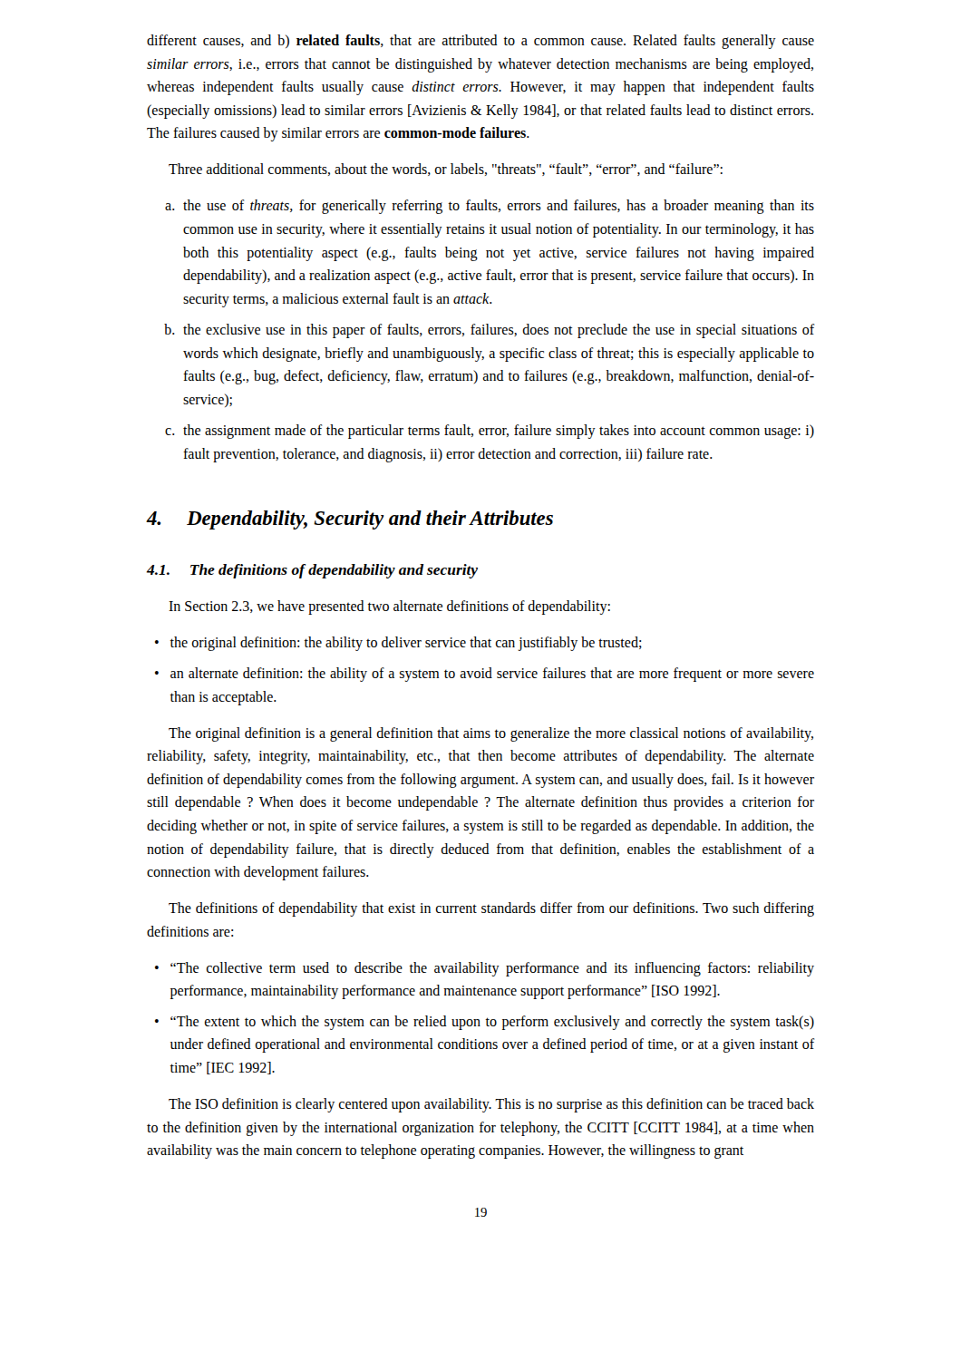different causes, and b) related faults, that are attributed to a common cause. Related faults generally cause similar errors, i.e., errors that cannot be distinguished by whatever detection mechanisms are being employed, whereas independent faults usually cause distinct errors. However, it may happen that independent faults (especially omissions) lead to similar errors [Avizienis & Kelly 1984], or that related faults lead to distinct errors. The failures caused by similar errors are common-mode failures.
Three additional comments, about the words, or labels, "threats", “fault”, “error”, and “failure”:
the use of threats, for generically referring to faults, errors and failures, has a broader meaning than its common use in security, where it essentially retains it usual notion of potentiality. In our terminology, it has both this potentiality aspect (e.g., faults being not yet active, service failures not having impaired dependability), and a realization aspect (e.g., active fault, error that is present, service failure that occurs). In security terms, a malicious external fault is an attack.
the exclusive use in this paper of faults, errors, failures, does not preclude the use in special situations of words which designate, briefly and unambiguously, a specific class of threat; this is especially applicable to faults (e.g., bug, defect, deficiency, flaw, erratum) and to failures (e.g., breakdown, malfunction, denial-of-service);
the assignment made of the particular terms fault, error, failure simply takes into account common usage: i) fault prevention, tolerance, and diagnosis, ii) error detection and correction, iii) failure rate.
4. Dependability, Security and their Attributes
4.1. The definitions of dependability and security
In Section 2.3, we have presented two alternate definitions of dependability:
the original definition: the ability to deliver service that can justifiably be trusted;
an alternate definition: the ability of a system to avoid service failures that are more frequent or more severe than is acceptable.
The original definition is a general definition that aims to generalize the more classical notions of availability, reliability, safety, integrity, maintainability, etc., that then become attributes of dependability. The alternate definition of dependability comes from the following argument. A system can, and usually does, fail. Is it however still dependable ? When does it become undependable ? The alternate definition thus provides a criterion for deciding whether or not, in spite of service failures, a system is still to be regarded as dependable. In addition, the notion of dependability failure, that is directly deduced from that definition, enables the establishment of a connection with development failures.
The definitions of dependability that exist in current standards differ from our definitions. Two such differing definitions are:
“The collective term used to describe the availability performance and its influencing factors: reliability performance, maintainability performance and maintenance support performance” [ISO 1992].
“The extent to which the system can be relied upon to perform exclusively and correctly the system task(s) under defined operational and environmental conditions over a defined period of time, or at a given instant of time” [IEC 1992].
The ISO definition is clearly centered upon availability. This is no surprise as this definition can be traced back to the definition given by the international organization for telephony, the CCITT [CCITT 1984], at a time when availability was the main concern to telephone operating companies. However, the willingness to grant
19